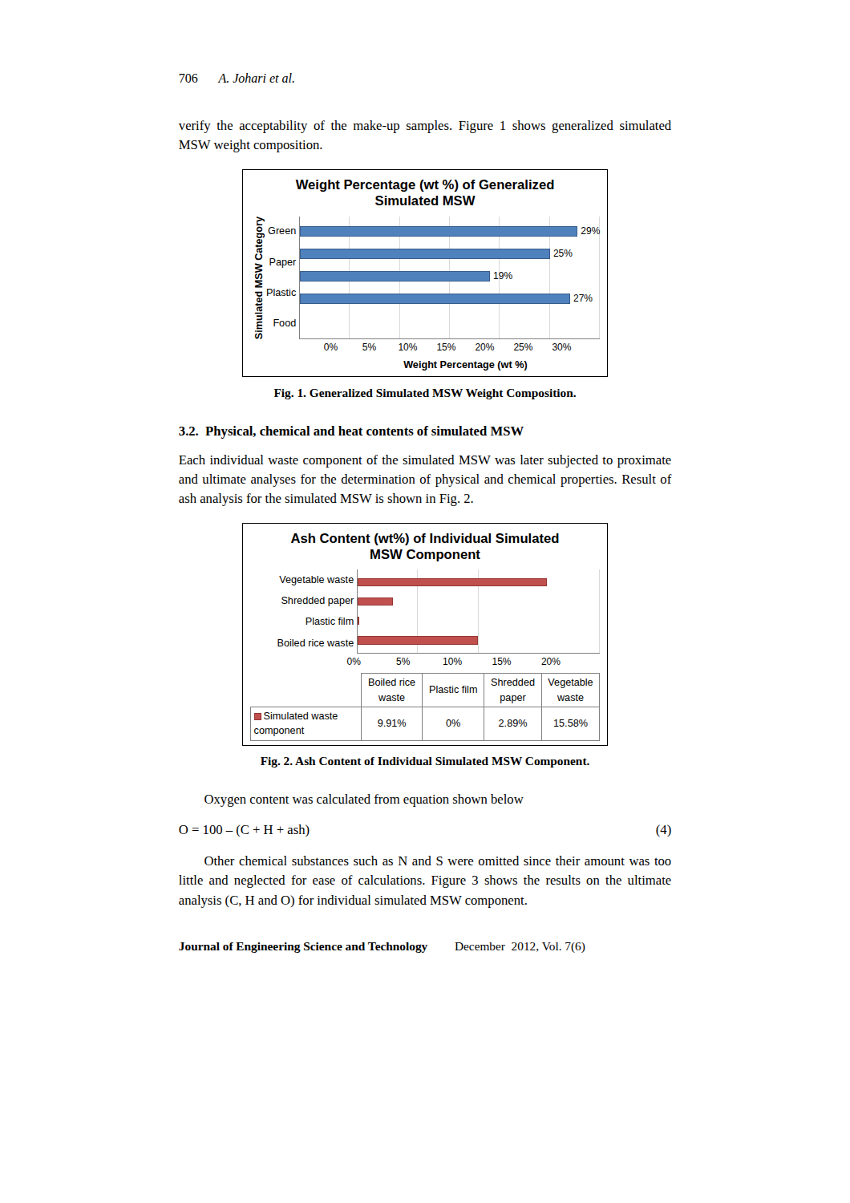706 A. Johari et al.
verify the acceptability of the make-up samples. Figure 1 shows generalized simulated MSW weight composition.
Weight Percentage (wt %) of Generalized
Simulated MSW
Simulated MSW Category
Green
Paper
Plastic
Food
29%
25%
19%
27%
0% 5% 10% 15% 20% 25% 30%
Weight Percentage (wt %)
Fig. 1. Generalized Simulated MSW Weight Composition.
3.2. Physical, chemical and heat contents of simulated MSW
Each individual waste component of the simulated MSW was later subjected to proximate and ultimate analyses for the determination of physical and chemical properties. Result of ash analysis for the simulated MSW is shown in Fig. 2.
Ash Content (wt%) of Individual Simulated
MSW Component
Vegetable waste
Shredded paper
Plastic film
Boiled rice waste
0% 5% 10% 15% 20%
| | Boiled rice waste | Plastic film | Shredded paper | Vegetable waste |
| Simulated waste component | 9.91% | 0% | 2.89% | 15.58% |
Fig. 2. Ash Content of Individual Simulated MSW Component.
Oxygen content was calculated from equation shown below
O = 100 – (C + H + ash) (4)
Other chemical substances such as N and S were omitted since their amount was too little and neglected for ease of calculations. Figure 3 shows the results on the ultimate analysis (C, H and O) for individual simulated MSW component.
Journal of Engineering Science and Technology December 2012, Vol. 7(6)